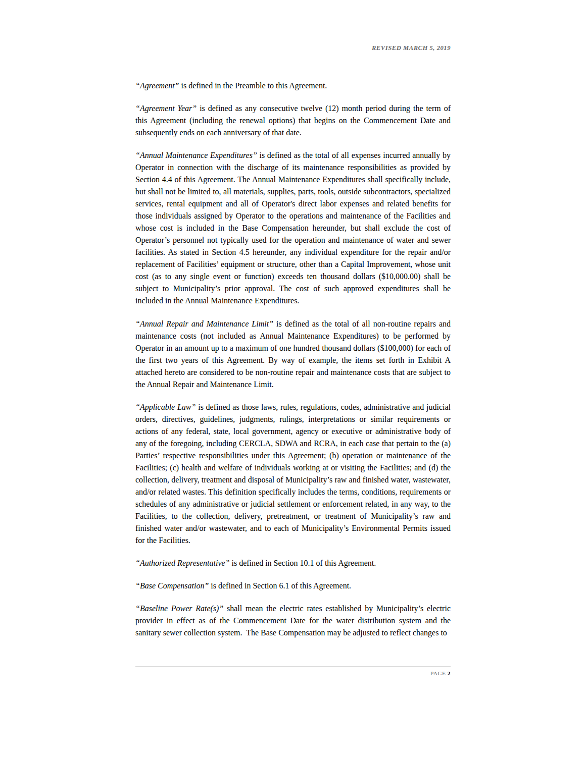REVISED MARCH 5, 2019
“Agreement” is defined in the Preamble to this Agreement.
“Agreement Year” is defined as any consecutive twelve (12) month period during the term of this Agreement (including the renewal options) that begins on the Commencement Date and subsequently ends on each anniversary of that date.
“Annual Maintenance Expenditures” is defined as the total of all expenses incurred annually by Operator in connection with the discharge of its maintenance responsibilities as provided by Section 4.4 of this Agreement. The Annual Maintenance Expenditures shall specifically include, but shall not be limited to, all materials, supplies, parts, tools, outside subcontractors, specialized services, rental equipment and all of Operator's direct labor expenses and related benefits for those individuals assigned by Operator to the operations and maintenance of the Facilities and whose cost is included in the Base Compensation hereunder, but shall exclude the cost of Operator’s personnel not typically used for the operation and maintenance of water and sewer facilities. As stated in Section 4.5 hereunder, any individual expenditure for the repair and/or replacement of Facilities’ equipment or structure, other than a Capital Improvement, whose unit cost (as to any single event or function) exceeds ten thousand dollars ($10,000.00) shall be subject to Municipality’s prior approval. The cost of such approved expenditures shall be included in the Annual Maintenance Expenditures.
“Annual Repair and Maintenance Limit” is defined as the total of all non-routine repairs and maintenance costs (not included as Annual Maintenance Expenditures) to be performed by Operator in an amount up to a maximum of one hundred thousand dollars ($100,000) for each of the first two years of this Agreement. By way of example, the items set forth in Exhibit A attached hereto are considered to be non-routine repair and maintenance costs that are subject to the Annual Repair and Maintenance Limit.
“Applicable Law” is defined as those laws, rules, regulations, codes, administrative and judicial orders, directives, guidelines, judgments, rulings, interpretations or similar requirements or actions of any federal, state, local government, agency or executive or administrative body of any of the foregoing, including CERCLA, SDWA and RCRA, in each case that pertain to the (a) Parties’ respective responsibilities under this Agreement; (b) operation or maintenance of the Facilities; (c) health and welfare of individuals working at or visiting the Facilities; and (d) the collection, delivery, treatment and disposal of Municipality’s raw and finished water, wastewater, and/or related wastes. This definition specifically includes the terms, conditions, requirements or schedules of any administrative or judicial settlement or enforcement related, in any way, to the Facilities, to the collection, delivery, pretreatment, or treatment of Municipality’s raw and finished water and/or wastewater, and to each of Municipality’s Environmental Permits issued for the Facilities.
“Authorized Representative” is defined in Section 10.1 of this Agreement.
“Base Compensation” is defined in Section 6.1 of this Agreement.
“Baseline Power Rate(s)” shall mean the electric rates established by Municipality’s electric provider in effect as of the Commencement Date for the water distribution system and the sanitary sewer collection system. The Base Compensation may be adjusted to reflect changes to
PAGE 2